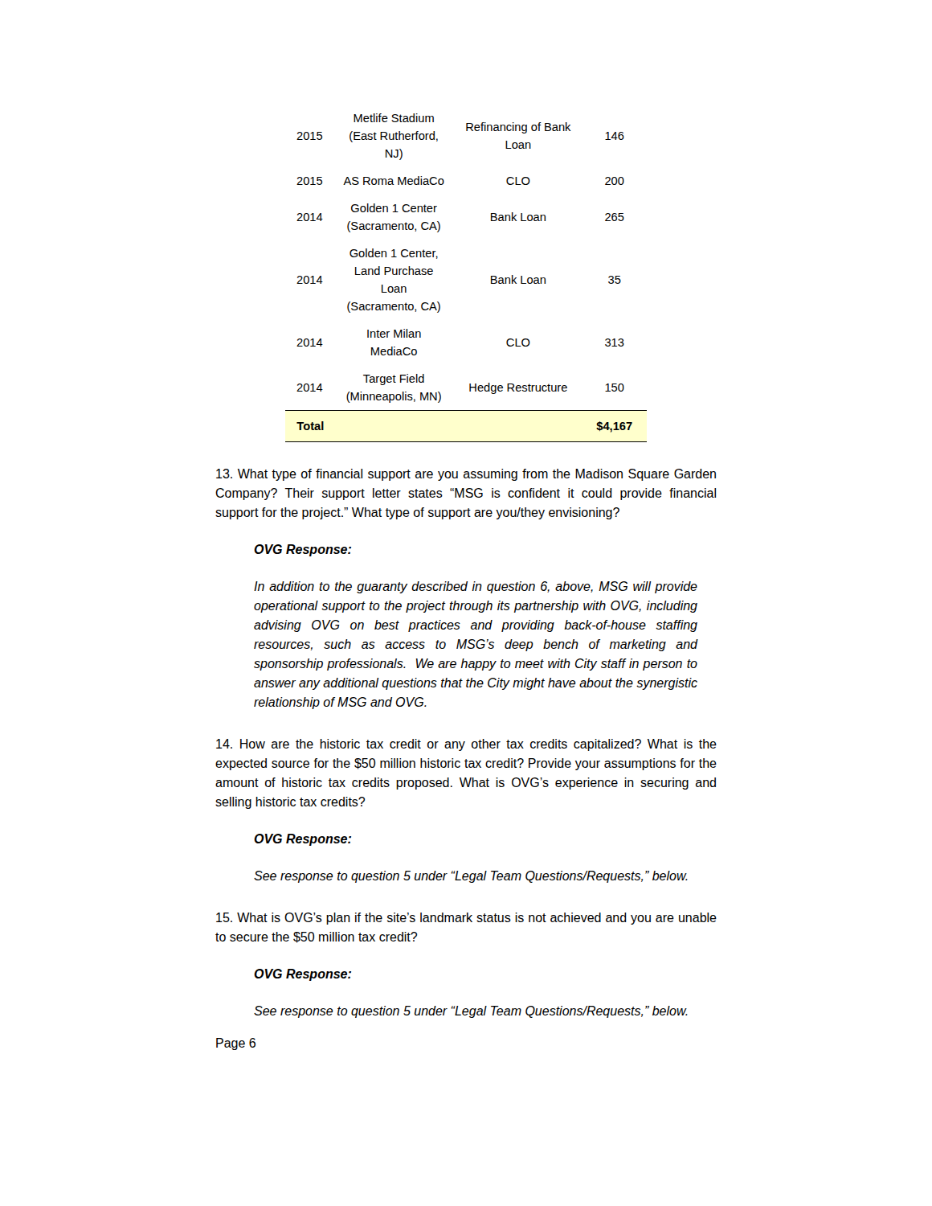| 2015 | Metlife Stadium (East Rutherford, NJ) | Refinancing of Bank Loan | 146 |
| 2015 | AS Roma MediaCo | CLO | 200 |
| 2014 | Golden 1 Center (Sacramento, CA) | Bank Loan | 265 |
| 2014 | Golden 1 Center, Land Purchase Loan (Sacramento, CA) | Bank Loan | 35 |
| 2014 | Inter Milan MediaCo | CLO | 313 |
| 2014 | Target Field (Minneapolis, MN) | Hedge Restructure | 150 |
| Total | $4,167 |
13. What type of financial support are you assuming from the Madison Square Garden Company? Their support letter states “MSG is confident it could provide financial support for the project.” What type of support are you/they envisioning?
OVG Response:
In addition to the guaranty described in question 6, above, MSG will provide operational support to the project through its partnership with OVG, including advising OVG on best practices and providing back-of-house staffing resources, such as access to MSG’s deep bench of marketing and sponsorship professionals. We are happy to meet with City staff in person to answer any additional questions that the City might have about the synergistic relationship of MSG and OVG.
14. How are the historic tax credit or any other tax credits capitalized? What is the expected source for the $50 million historic tax credit? Provide your assumptions for the amount of historic tax credits proposed. What is OVG’s experience in securing and selling historic tax credits?
OVG Response:
See response to question 5 under “Legal Team Questions/Requests,” below.
15. What is OVG’s plan if the site’s landmark status is not achieved and you are unable to secure the $50 million tax credit?
OVG Response:
See response to question 5 under “Legal Team Questions/Requests,” below.
Page 6